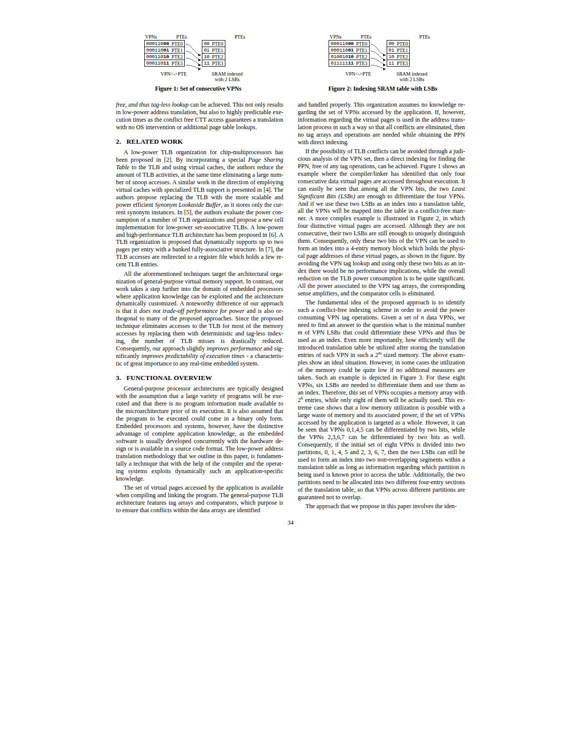VPNs PTEs PTEs
| 000110 00 | PTE0 |
| 000110 01 | PTE1 |
| 000110 10 | PTE2 |
| 000110 11 | PTE3 |
| 00 | PTE0 |
| 01 | PTE1 |
| 10 | PTE2 |
| 11 | PTE3 |
VPN<->PTE SRAM indexed
with 2 LSBs
Figure 1: Set of consecutive VPNs
VPNs PTEs PTEs
| 000110 00 | PTE0 |
| 000110 01 | PTE1 |
| 010010 10 | PTE2 |
| 011111 11 | PTE3 |
| 00 | PTE0 |
| 01 | PTE1 |
| 10 | PTE2 |
| 11 | PTE3 |
VPN<->PTE SRAM indexed
with 2 LSBs
Figure 2: Indexing SRAM table with LSBs
free, and thus tag-less lookup can be achieved. This not only results in low-power address translation, but also to highly predictable execution times as the conflict free CTT access guarantees a translation with no OS intervention or additional page table lookups.
2. RELATED WORK
A low-power TLB organization for chip-multiprocessors has been proposed in [2]. By incorporating a special Page Sharing Table to the TLB and using virtual caches, the authors reduce the amount of TLB activities, at the same time eliminating a large number of snoop accesses. A similar work in the direction of employing virtual caches with specialized TLB support is presented in [4]. The authors propose replacing the TLB with the more scalable and power efficient Synonym Lookaside Buffer, as it stores only the current synonym instances. In [5], the authors evaluate the power consumption of a number of TLB organizations and propose a new cell implementation for low-power set-associative TLBs. A low-power and high-performance TLB architecture has been proposed in [6]. A TLB organization is proposed that dynamically supports up to two pages per entry with a banked fully-associative structure. In [7], the TLB accesses are redirected to a register file which holds a few recent TLB entries.
All the aforementioned techniques target the architectural organization of general-purpose virtual memory support. In contrast, our work takes a step further into the domain of embedded processors where application knowledge can be exploited and the architecture dynamically customized. A noteworthy difference of our approach is that it does not trade-off performance for power and is also orthogonal to many of the proposed approaches. Since the proposed technique eliminates accesses to the TLB for most of the memory accesses by replacing them with deterministic and tag-less indexing, the number of TLB misses is drastically reduced. Consequently, our approach slightly improves performance and significantly improves predictability of execution times - a characteristic of great importance to any real-time embedded system.
3. FUNCTIONAL OVERVIEW
General-purpose processor architectures are typically designed with the assumption that a large variety of programs will be executed and that there is no program information made available to the microarchitecture prior of its execution. It is also assumed that the program to be executed could come in a binary only form. Embedded processors and systems, however, have the distinctive advantage of complete application knowledge, as the embedded software is usually developed concurrently with the hardware design or is available in a source code format. The low-power address translation methodology that we outline in this paper, is fundamentally a technique that with the help of the compiler and the operating systems exploits dynamically such an application-specific knowledge.
The set of virtual pages accessed by the application is available when compiling and linking the program. The general-purpose TLB architecture features tag arrays and comparators, which purpose is to ensure that conflicts within the data arrays are identified
and handled properly. This organization assumes no knowledge regarding the set of VPNs accessed by the application. If, however, information regarding the virtual pages is used in the address translation process in such a way so that all conflicts are eliminated, then no tag arrays and operations are needed while obtaining the PPN with direct indexing.
If the possibility of TLB conflicts can be avoided through a judicious analysis of the VPN set, then a direct indexing for finding the PPN, free of any tag operations, can be achieved. Figure 1 shows an example where the compiler/linker has identified that only four consecutive data virtual pages are accessed throughout execution. It can easily be seen that among all the VPN bits, the two Least Significant Bits (LSBs) are enough to differentiate the four VPNs. And if we use these two LSBs as an index into a translation table, all the VPNs will be mapped into the table in a conflict-free manner. A more complex example is illustrated in Figure 2, in which four distinctive virtual pages are accessed. Although they are not consecutive, their two LSBs are still enough to uniquely distinguish them. Consequently, only these two bits of the VPN can be used to form an index into a 4-entry memory block which holds the physical page addresses of these virtual pages, as shown in the figure. By avoiding the VPN tag lookup and using only these two bits as an index there would be no performance implications, while the overall reduction on the TLB power consumption is to be quite significant. All the power associated to the VPN tag arrays, the corresponding sense amplifiers, and the comparator cells is eliminated.
The fundamental idea of the proposed approach is to identify such a conflict-free indexing scheme in order to avoid the power consuming VPN tag operations. Given a set of n data VPNs, we need to find an answer to the question what is the minimal number m of VPN LSBs that could differentiate these VPNs and thus be used as an index. Even more importantly, how efficiently will the introduced translation table be utilized after storing the translation entries of each VPN in such a 2m sized memory. The above examples show an ideal situation. However, in some cases the utilization of the memory could be quite low if no additional measures are taken. Such an example is depicted in Figure 3. For these eight VPNs, six LSBs are needed to differentiate them and use them as an index. Therefore, this set of VPNs occupies a memory array with 26 entries, while only eight of them will be actually used. This extreme case shows that a low memory utilization is possible with a large waste of memory and its associated power, if the set of VPNs accessed by the application is targeted as a whole. However, it can be seen that VPNs 0,1,4,5 can be differentiated by two bits, while the VPNs 2,3,6,7 can be differentiated by two bits as well. Consequently, if the initial set of eight VPNs is divided into two partitions, 0, 1, 4, 5 and 2, 3, 6, 7, then the two LSBs can still be used to form an index into two non-overlapping segments within a translation table as long as information regarding which partition is being used is known prior to access the table. Additionally, the two partitions need to be allocated into two different four-entry sections of the translation table, so that VPNs across different partitions are guaranteed not to overlap.
The approach that we propose in this paper involves the iden-
34